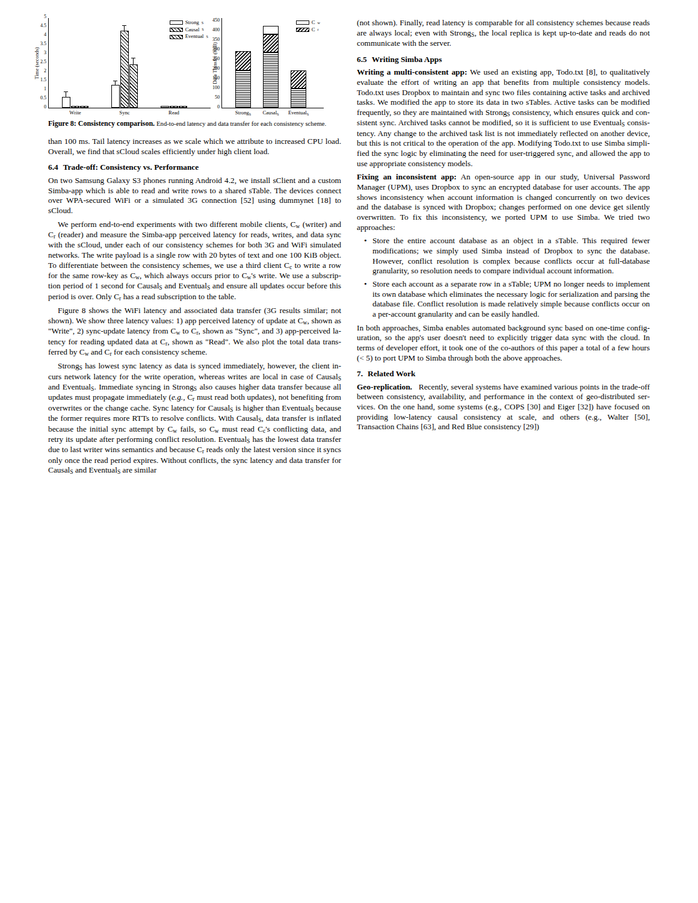Time (seconds)
0
0.5
1
1.5
2
2.5
3
3.5
4
4.5
5
StrongS
CausalS
EventualS
Write
Sync
Read
Data Transfer (KiB)
0
50
100
150
200
250
300
350
400
450
Cw
Cr
StrongS
CausalS
EventualS
Figure 8: Consistency comparison. End-to-end latency and data transfer for each consistency scheme.
than 100 ms. Tail latency increases as we scale which we attribute to increased CPU load. Overall, we find that sCloud scales efficiently under high client load.
6.4 Trade-off: Consistency vs. Performance
On two Samsung Galaxy S3 phones running Android 4.2, we install sClient and a custom Simba-app which is able to read and write rows to a shared sTable. The devices connect over WPA-secured WiFi or a simulated 3G connection [52] using dummynet [18] to sCloud.
We perform end-to-end experiments with two different mobile clients, Cw (writer) and Cr (reader) and measure the Simba-app perceived latency for reads, writes, and data sync with the sCloud, under each of our consistency schemes for both 3G and WiFi simulated networks. The write payload is a single row with 20 bytes of text and one 100 KiB object. To differentiate between the consistency schemes, we use a third client Cc to write a row for the same row-key as Cw, which always occurs prior to Cw's write. We use a subscription period of 1 second for CausalS and EventualS and ensure all updates occur before this period is over. Only Cr has a read subscription to the table.
Figure 8 shows the WiFi latency and associated data transfer (3G results similar; not shown). We show three latency values: 1) app perceived latency of update at Cw, shown as "Write", 2) sync-update latency from Cw to Cr, shown as "Sync", and 3) app-perceived latency for reading updated data at Cr, shown as "Read". We also plot the total data transferred by Cw and Cr for each consistency scheme.
StrongS has lowest sync latency as data is synced immediately, however, the client incurs network latency for the write operation, whereas writes are local in case of CausalS and EventualS. Immediate syncing in StrongS also causes higher data transfer because all updates must propagate immediately (e.g., Cr must read both updates), not benefiting from overwrites or the change cache. Sync latency for CausalS is higher than EventualS because the former requires more RTTs to resolve conflicts. With CausalS, data transfer is inflated because the initial sync attempt by Cw fails, so Cw must read Cc's conflicting data, and retry its update after performing conflict resolution. EventualS has the lowest data transfer due to last writer wins semantics and because Cr reads only the latest version since it syncs only once the read period expires. Without conflicts, the sync latency and data transfer for CausalS and EventualS are similar
(not shown). Finally, read latency is comparable for all consistency schemes because reads are always local; even with StrongS, the local replica is kept up-to-date and reads do not communicate with the server.
6.5 Writing Simba Apps
Writing a multi-consistent app: We used an existing app, Todo.txt [8], to qualitatively evaluate the effort of writing an app that benefits from multiple consistency models. Todo.txt uses Dropbox to maintain and sync two files containing active tasks and archived tasks. We modified the app to store its data in two sTables. Active tasks can be modified frequently, so they are maintained with StrongS consistency, which ensures quick and consistent sync. Archived tasks cannot be modified, so it is sufficient to use EventualS consistency. Any change to the archived task list is not immediately reflected on another device, but this is not critical to the operation of the app. Modifying Todo.txt to use Simba simplified the sync logic by eliminating the need for user-triggered sync, and allowed the app to use appropriate consistency models.
Fixing an inconsistent app: An open-source app in our study, Universal Password Manager (UPM), uses Dropbox to sync an encrypted database for user accounts. The app shows inconsistency when account information is changed concurrently on two devices and the database is synced with Dropbox; changes performed on one device get silently overwritten. To fix this inconsistency, we ported UPM to use Simba. We tried two approaches:
Store the entire account database as an object in a sTable. This required fewer modifications; we simply used Simba instead of Dropbox to sync the database. However, conflict resolution is complex because conflicts occur at full-database granularity, so resolution needs to compare individual account information.
Store each account as a separate row in a sTable; UPM no longer needs to implement its own database which eliminates the necessary logic for serialization and parsing the database file. Conflict resolution is made relatively simple because conflicts occur on a per-account granularity and can be easily handled.
In both approaches, Simba enables automated background sync based on one-time configuration, so the app's user doesn't need to explicitly trigger data sync with the cloud. In terms of developer effort, it took one of the co-authors of this paper a total of a few hours (< 5) to port UPM to Simba through both the above approaches.
7. Related Work
Geo-replication. Recently, several systems have examined various points in the trade-off between consistency, availability, and performance in the context of geo-distributed services. On the one hand, some systems (e.g., COPS [30] and Eiger [32]) have focused on providing low-latency causal consistency at scale, and others (e.g., Walter [50], Transaction Chains [63], and Red Blue consistency [29])